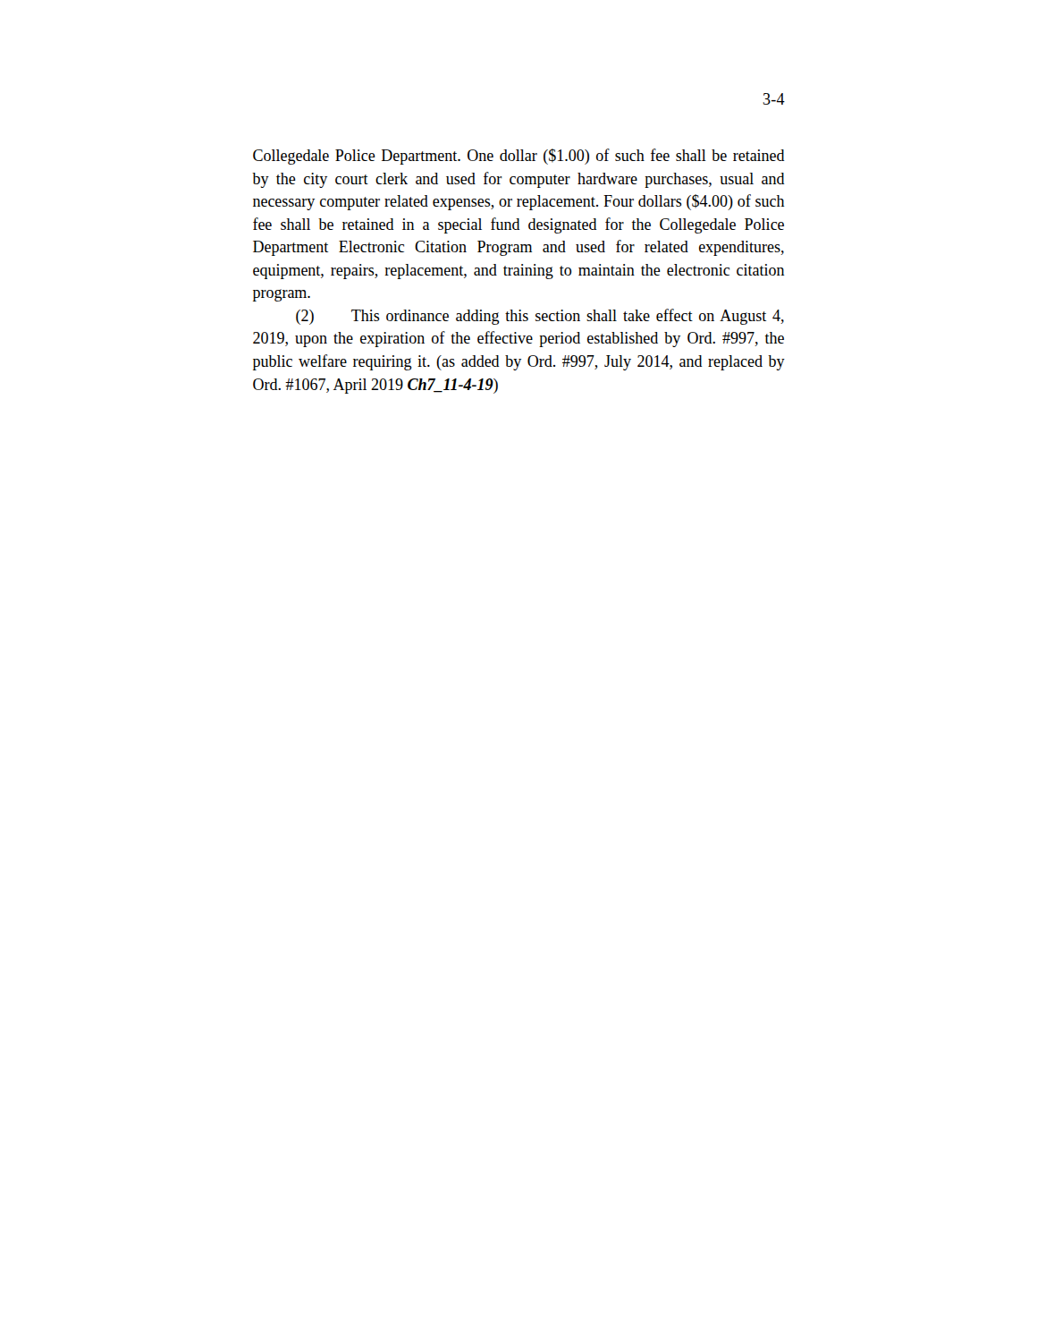3-4
Collegedale Police Department. One dollar ($1.00) of such fee shall be retained by the city court clerk and used for computer hardware purchases, usual and necessary computer related expenses, or replacement. Four dollars ($4.00) of such fee shall be retained in a special fund designated for the Collegedale Police Department Electronic Citation Program and used for related expenditures, equipment, repairs, replacement, and training to maintain the electronic citation program.
(2) This ordinance adding this section shall take effect on August 4, 2019, upon the expiration of the effective period established by Ord. #997, the public welfare requiring it. (as added by Ord. #997, July 2014, and replaced by Ord. #1067, April 2019 Ch7_11-4-19)